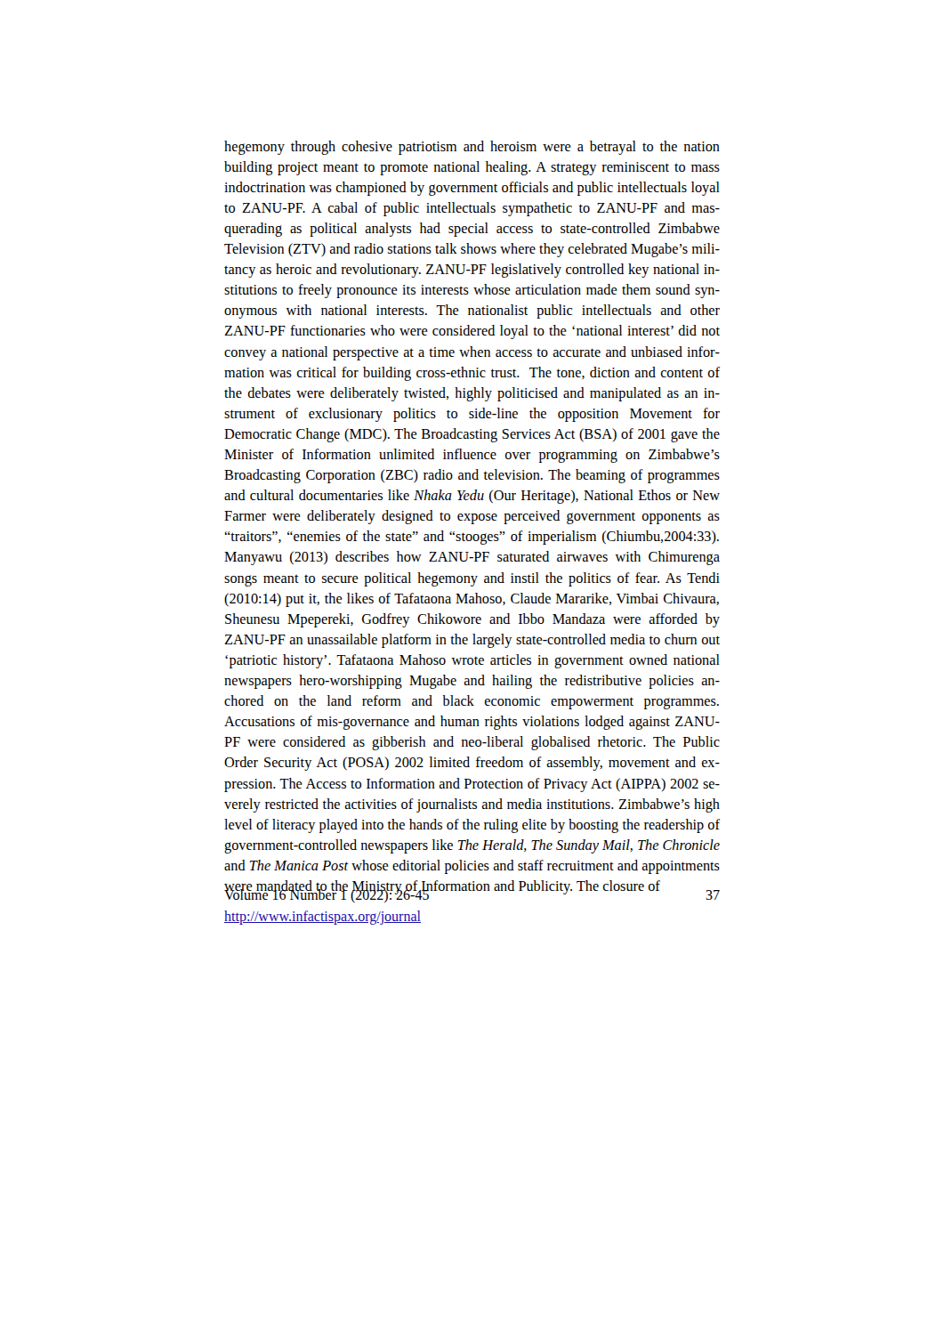hegemony through cohesive patriotism and heroism were a betrayal to the nation building project meant to promote national healing. A strategy reminiscent to mass indoctrination was championed by government officials and public intellectuals loyal to ZANU-PF. A cabal of public intellectuals sympathetic to ZANU-PF and masquerading as political analysts had special access to state-controlled Zimbabwe Television (ZTV) and radio stations talk shows where they celebrated Mugabe’s militancy as heroic and revolutionary. ZANU-PF legislatively controlled key national institutions to freely pronounce its interests whose articulation made them sound synonymous with national interests. The nationalist public intellectuals and other ZANU-PF functionaries who were considered loyal to the ‘national interest’ did not convey a national perspective at a time when access to accurate and unbiased information was critical for building cross-ethnic trust. The tone, diction and content of the debates were deliberately twisted, highly politicised and manipulated as an instrument of exclusionary politics to side-line the opposition Movement for Democratic Change (MDC). The Broadcasting Services Act (BSA) of 2001 gave the Minister of Information unlimited influence over programming on Zimbabwe’s Broadcasting Corporation (ZBC) radio and television. The beaming of programmes and cultural documentaries like Nhaka Yedu (Our Heritage), National Ethos or New Farmer were deliberately designed to expose perceived government opponents as “traitors”, “enemies of the state” and “stooges” of imperialism (Chiumbu,2004:33). Manyawu (2013) describes how ZANU-PF saturated airwaves with Chimurenga songs meant to secure political hegemony and instil the politics of fear. As Tendi (2010:14) put it, the likes of Tafataona Mahoso, Claude Mararike, Vimbai Chivaura, Sheunesu Mpepereki, Godfrey Chikowore and Ibbo Mandaza were afforded by ZANU-PF an unassailable platform in the largely state-controlled media to churn out ‘patriotic history’. Tafataona Mahoso wrote articles in government owned national newspapers hero-worshipping Mugabe and hailing the redistributive policies anchored on the land reform and black economic empowerment programmes. Accusations of mis-governance and human rights violations lodged against ZANU-PF were considered as gibberish and neo-liberal globalised rhetoric. The Public Order Security Act (POSA) 2002 limited freedom of assembly, movement and expression. The Access to Information and Protection of Privacy Act (AIPPA) 2002 severely restricted the activities of journalists and media institutions. Zimbabwe’s high level of literacy played into the hands of the ruling elite by boosting the readership of government-controlled newspapers like The Herald, The Sunday Mail, The Chronicle and The Manica Post whose editorial policies and staff recruitment and appointments were mandated to the Ministry of Information and Publicity. The closure of
Volume 16 Number 1 (2022): 26-45 37
http://www.infactispax.org/journal